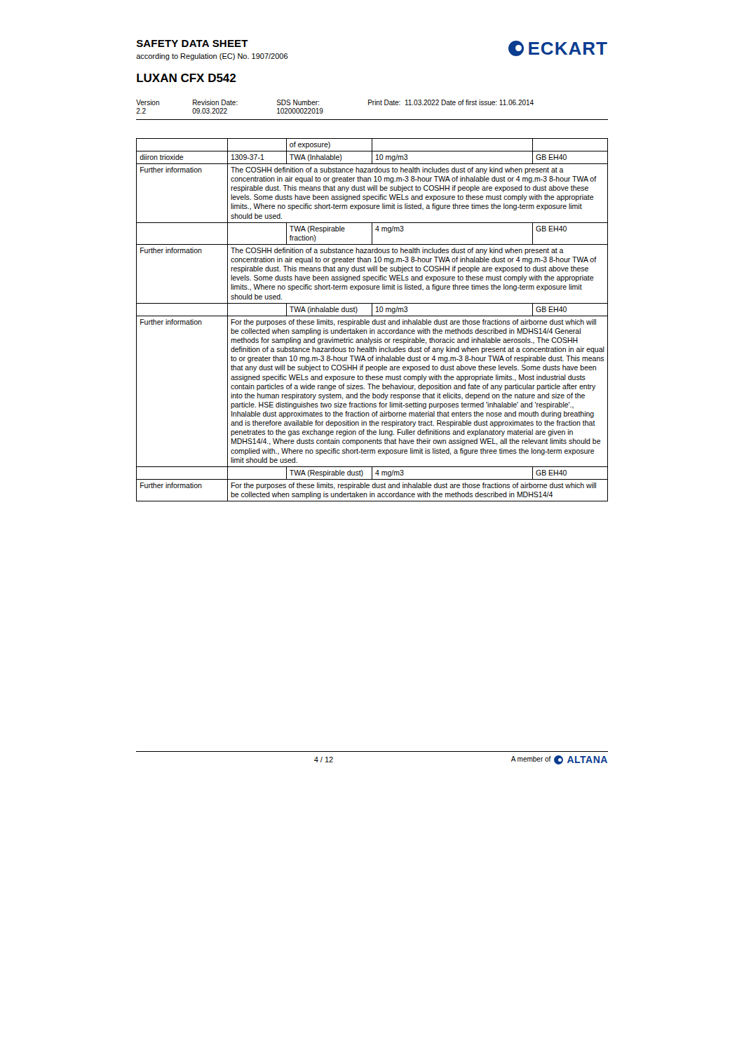SAFETY DATA SHEET
according to Regulation (EC) No. 1907/2006
LUXAN CFX D542
ECKART
Version 2.2
Revision Date: 09.03.2022
SDS Number: 102000022019
Print Date: 11.03.2022 Date of first issue: 11.06.2014
| | | of exposure) | | |
| diiron trioxide | 1309-37-1 | TWA (Inhalable) | 10 mg/m3 | GB EH40 |
| Further information | The COSHH definition of a substance hazardous to health includes dust of any kind when present at a concentration in air equal to or greater than 10 mg.m-3 8-hour TWA of inhalable dust or 4 mg.m-3 8-hour TWA of respirable dust. This means that any dust will be subject to COSHH if people are exposed to dust above these levels. Some dusts have been assigned specific WELs and exposure to these must comply with the appropriate limits., Where no specific short-term exposure limit is listed, a figure three times the long-term exposure limit should be used. |
| | | TWA (Respirable fraction) | 4 mg/m3 | GB EH40 |
| Further information | The COSHH definition of a substance hazardous to health includes dust of any kind when present at a concentration in air equal to or greater than 10 mg.m-3 8-hour TWA of inhalable dust or 4 mg.m-3 8-hour TWA of respirable dust. This means that any dust will be subject to COSHH if people are exposed to dust above these levels. Some dusts have been assigned specific WELs and exposure to these must comply with the appropriate limits., Where no specific short-term exposure limit is listed, a figure three times the long-term exposure limit should be used. |
| | | TWA (inhalable dust) | 10 mg/m3 | GB EH40 |
| Further information | For the purposes of these limits, respirable dust and inhalable dust are those fractions of airborne dust which will be collected when sampling is undertaken in accordance with the methods described in MDHS14/4 General methods for sampling and gravimetric analysis or respirable, thoracic and inhalable aerosols., The COSHH definition of a substance hazardous to health includes dust of any kind when present at a concentration in air equal to or greater than 10 mg.m-3 8-hour TWA of inhalable dust or 4 mg.m-3 8-hour TWA of respirable dust. This means that any dust will be subject to COSHH if people are exposed to dust above these levels. Some dusts have been assigned specific WELs and exposure to these must comply with the appropriate limits., Most industrial dusts contain particles of a wide range of sizes. The behaviour, deposition and fate of any particular particle after entry into the human respiratory system, and the body response that it elicits, depend on the nature and size of the particle. HSE distinguishes two size fractions for limit-setting purposes termed 'inhalable' and 'respirable'., Inhalable dust approximates to the fraction of airborne material that enters the nose and mouth during breathing and is therefore available for deposition in the respiratory tract. Respirable dust approximates to the fraction that penetrates to the gas exchange region of the lung. Fuller definitions and explanatory material are given in MDHS14/4., Where dusts contain components that have their own assigned WEL, all the relevant limits should be complied with., Where no specific short-term exposure limit is listed, a figure three times the long-term exposure limit should be used. |
| | | TWA (Respirable dust) | 4 mg/m3 | GB EH40 |
| Further information | For the purposes of these limits, respirable dust and inhalable dust are those fractions of airborne dust which will be collected when sampling is undertaken in accordance with the methods described in MDHS14/4 |
4 / 12
A member of ALTANA